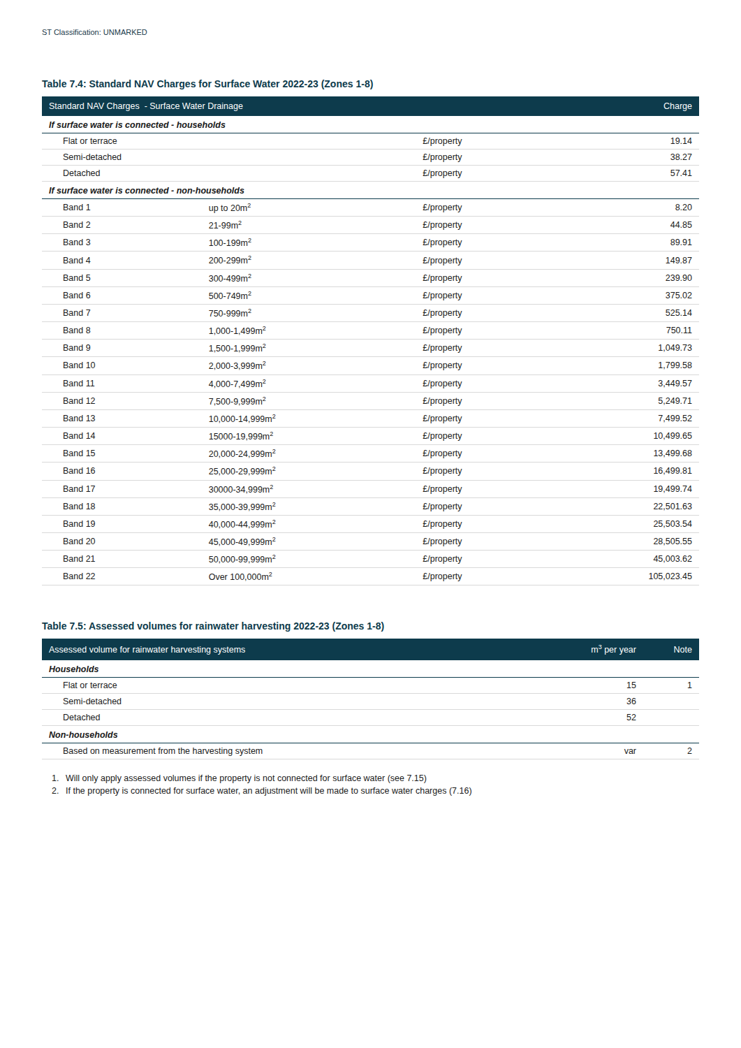ST Classification: UNMARKED
Table 7.4: Standard NAV Charges for Surface Water 2022-23 (Zones 1-8)
| Standard NAV Charges - Surface Water Drainage | Charge |
| --- | --- |
| If surface water is connected - households |
| Flat or terrace | £/property | 19.14 |
| Semi-detached | £/property | 38.27 |
| Detached | £/property | 57.41 |
| If surface water is connected - non-households |
| Band 1 | up to 20m 2 | £/property | 8.20 |
| Band 2 | 21-99m 2 | £/property | 44.85 |
| Band 3 | 100-199m 2 | £/property | 89.91 |
| Band 4 | 200-299m 2 | £/property | 149.87 |
| Band 5 | 300-499m 2 | £/property | 239.90 |
| Band 6 | 500-749m 2 | £/property | 375.02 |
| Band 7 | 750-999m 2 | £/property | 525.14 |
| Band 8 | 1,000-1,499m 2 | £/property | 750.11 |
| Band 9 | 1,500-1,999m 2 | £/property | 1,049.73 |
| Band 10 | 2,000-3,999m 2 | £/property | 1,799.58 |
| Band 11 | 4,000-7,499m 2 | £/property | 3,449.57 |
| Band 12 | 7,500-9,999m 2 | £/property | 5,249.71 |
| Band 13 | 10,000-14,999m 2 | £/property | 7,499.52 |
| Band 14 | 15000-19,999m 2 | £/property | 10,499.65 |
| Band 15 | 20,000-24,999m 2 | £/property | 13,499.68 |
| Band 16 | 25,000-29,999m 2 | £/property | 16,499.81 |
| Band 17 | 30000-34,999m 2 | £/property | 19,499.74 |
| Band 18 | 35,000-39,999m 2 | £/property | 22,501.63 |
| Band 19 | 40,000-44,999m 2 | £/property | 25,503.54 |
| Band 20 | 45,000-49,999m 2 | £/property | 28,505.55 |
| Band 21 | 50,000-99,999m 2 | £/property | 45,003.62 |
| Band 22 | Over 100,000m 2 | £/property | 105,023.45 |
Table 7.5: Assessed volumes for rainwater harvesting 2022-23 (Zones 1-8)
| Assessed volume for rainwater harvesting systems | m 3 per year | Note |
| --- | --- | --- |
| Households |
| Flat or terrace | 15 | 1 |
| Semi-detached | 36 | |
| Detached | 52 | |
| Non-households |
| Based on measurement from the harvesting system | var | 2 |
Will only apply assessed volumes if the property is not connected for surface water (see 7.15)
If the property is connected for surface water, an adjustment will be made to surface water charges (7.16)